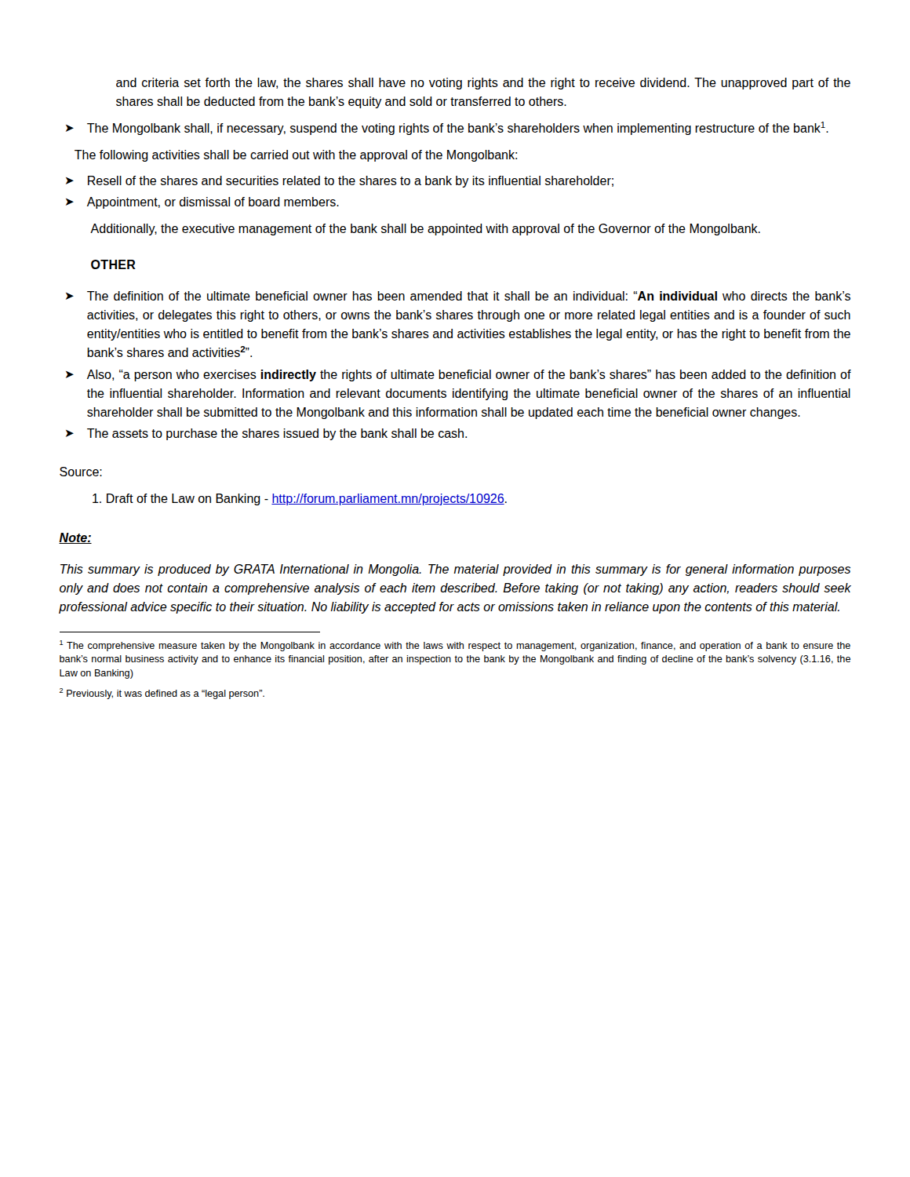and criteria set forth the law, the shares shall have no voting rights and the right to receive dividend. The unapproved part of the shares shall be deducted from the bank’s equity and sold or transferred to others.
The Mongolbank shall, if necessary, suspend the voting rights of the bank’s shareholders when implementing restructure of the bank1.
The following activities shall be carried out with the approval of the Mongolbank:
Resell of the shares and securities related to the shares to a bank by its influential shareholder;
Appointment, or dismissal of board members.
Additionally, the executive management of the bank shall be appointed with approval of the Governor of the Mongolbank.
OTHER
The definition of the ultimate beneficial owner has been amended that it shall be an individual: “An individual who directs the bank’s activities, or delegates this right to others, or owns the bank’s shares through one or more related legal entities and is a founder of such entity/entities who is entitled to benefit from the bank’s shares and activities establishes the legal entity, or has the right to benefit from the bank’s shares and activities2”.
Also, “a person who exercises indirectly the rights of ultimate beneficial owner of the bank’s shares” has been added to the definition of the influential shareholder. Information and relevant documents identifying the ultimate beneficial owner of the shares of an influential shareholder shall be submitted to the Mongolbank and this information shall be updated each time the beneficial owner changes.
The assets to purchase the shares issued by the bank shall be cash.
Source:
Draft of the Law on Banking - http://forum.parliament.mn/projects/10926.
Note:
This summary is produced by GRATA International in Mongolia. The material provided in this summary is for general information purposes only and does not contain a comprehensive analysis of each item described. Before taking (or not taking) any action, readers should seek professional advice specific to their situation. No liability is accepted for acts or omissions taken in reliance upon the contents of this material.
1 The comprehensive measure taken by the Mongolbank in accordance with the laws with respect to management, organization, finance, and operation of a bank to ensure the bank’s normal business activity and to enhance its financial position, after an inspection to the bank by the Mongolbank and finding of decline of the bank’s solvency (3.1.16, the Law on Banking)
2 Previously, it was defined as a “legal person”.